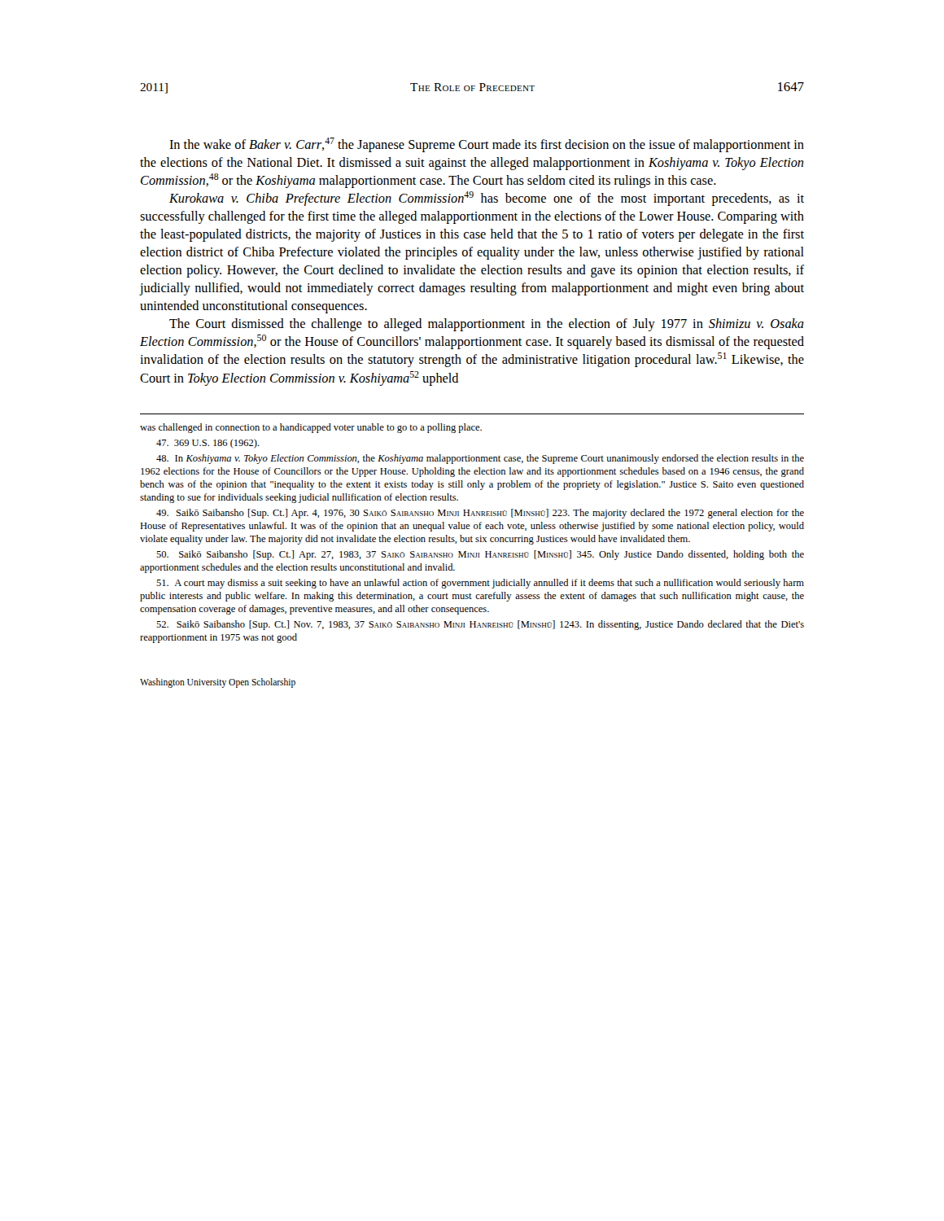2011] The Role of Precedent 1647
In the wake of Baker v. Carr,47 the Japanese Supreme Court made its first decision on the issue of malapportionment in the elections of the National Diet. It dismissed a suit against the alleged malapportionment in Koshiyama v. Tokyo Election Commission,48 or the Koshiyama malapportionment case. The Court has seldom cited its rulings in this case.
Kurokawa v. Chiba Prefecture Election Commission49 has become one of the most important precedents, as it successfully challenged for the first time the alleged malapportionment in the elections of the Lower House. Comparing with the least-populated districts, the majority of Justices in this case held that the 5 to 1 ratio of voters per delegate in the first election district of Chiba Prefecture violated the principles of equality under the law, unless otherwise justified by rational election policy. However, the Court declined to invalidate the election results and gave its opinion that election results, if judicially nullified, would not immediately correct damages resulting from malapportionment and might even bring about unintended unconstitutional consequences.
The Court dismissed the challenge to alleged malapportionment in the election of July 1977 in Shimizu v. Osaka Election Commission,50 or the House of Councillors' malapportionment case. It squarely based its dismissal of the requested invalidation of the election results on the statutory strength of the administrative litigation procedural law.51 Likewise, the Court in Tokyo Election Commission v. Koshiyama52 upheld
was challenged in connection to a handicapped voter unable to go to a polling place.
47. 369 U.S. 186 (1962).
48. In Koshiyama v. Tokyo Election Commission, the Koshiyama malapportionment case, the Supreme Court unanimously endorsed the election results in the 1962 elections for the House of Councillors or the Upper House. Upholding the election law and its apportionment schedules based on a 1946 census, the grand bench was of the opinion that "inequality to the extent it exists today is still only a problem of the propriety of legislation." Justice S. Saito even questioned standing to sue for individuals seeking judicial nullification of election results.
49. Saikō Saibansho [Sup. Ct.] Apr. 4, 1976, 30 Saikō Saibansho Minji Hanreishū [Minshū] 223. The majority declared the 1972 general election for the House of Representatives unlawful. It was of the opinion that an unequal value of each vote, unless otherwise justified by some national election policy, would violate equality under law. The majority did not invalidate the election results, but six concurring Justices would have invalidated them.
50. Saikō Saibansho [Sup. Ct.] Apr. 27, 1983, 37 Saikō Saibansho Minji Hanreishū [Minshū] 345. Only Justice Dando dissented, holding both the apportionment schedules and the election results unconstitutional and invalid.
51. A court may dismiss a suit seeking to have an unlawful action of government judicially annulled if it deems that such a nullification would seriously harm public interests and public welfare. In making this determination, a court must carefully assess the extent of damages that such nullification might cause, the compensation coverage of damages, preventive measures, and all other consequences.
52. Saikō Saibansho [Sup. Ct.] Nov. 7, 1983, 37 Saikō Saibansho Minji Hanreishū [Minshū] 1243. In dissenting, Justice Dando declared that the Diet's reapportionment in 1975 was not good
Washington University Open Scholarship